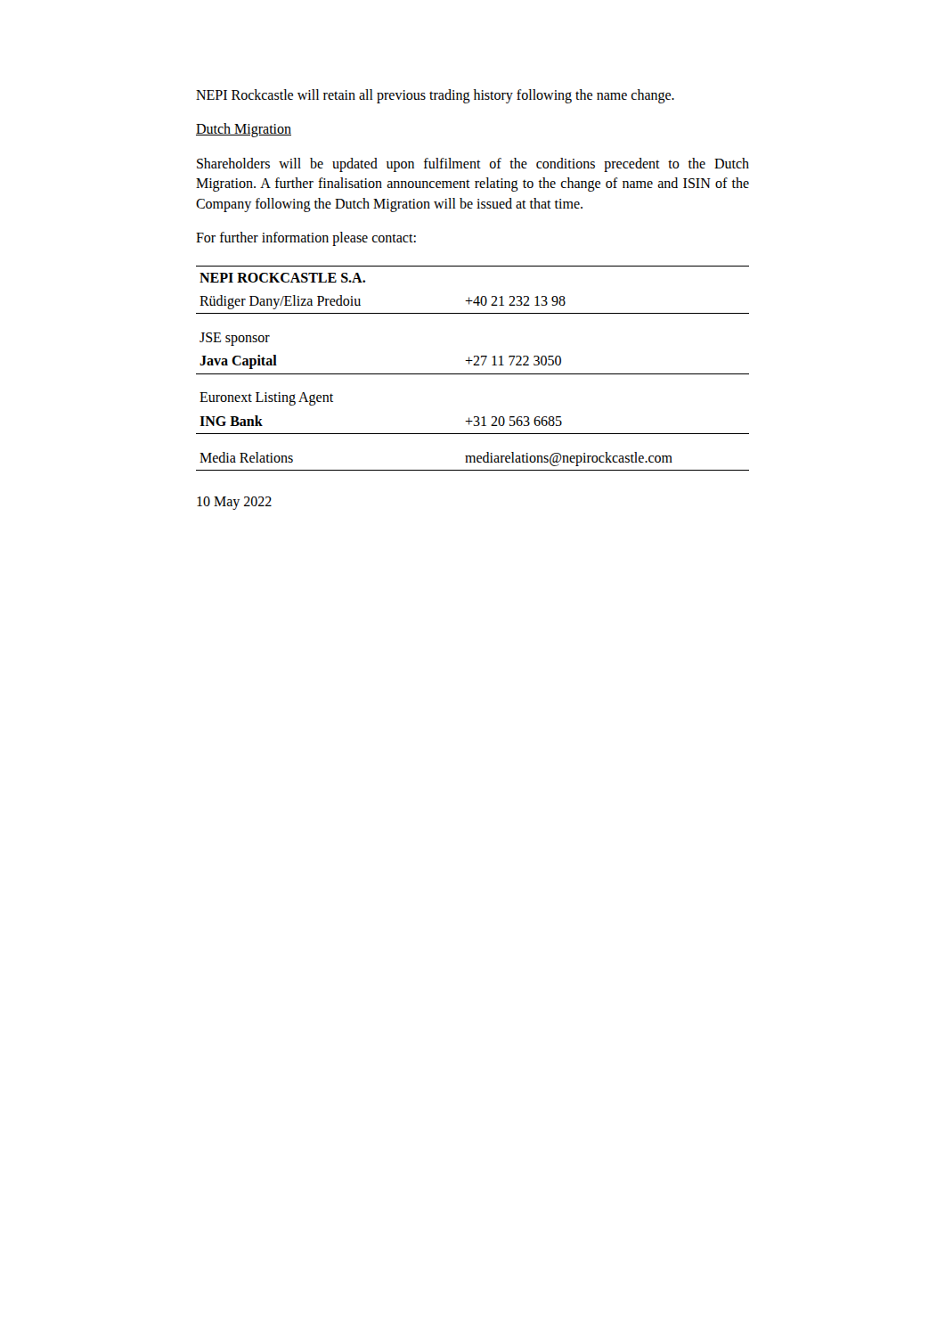NEPI Rockcastle will retain all previous trading history following the name change.
Dutch Migration
Shareholders will be updated upon fulfilment of the conditions precedent to the Dutch Migration. A further finalisation announcement relating to the change of name and ISIN of the Company following the Dutch Migration will be issued at that time.
For further information please contact:
| NEPI ROCKCASTLE S.A. | |
| Rüdiger Dany/Eliza Predoiu | +40 21 232 13 98 |
| JSE sponsor | |
| Java Capital | +27 11 722 3050 |
| Euronext Listing Agent | |
| ING Bank | +31 20 563 6685 |
| Media Relations | mediarelations@nepirockcastle.com |
10 May 2022